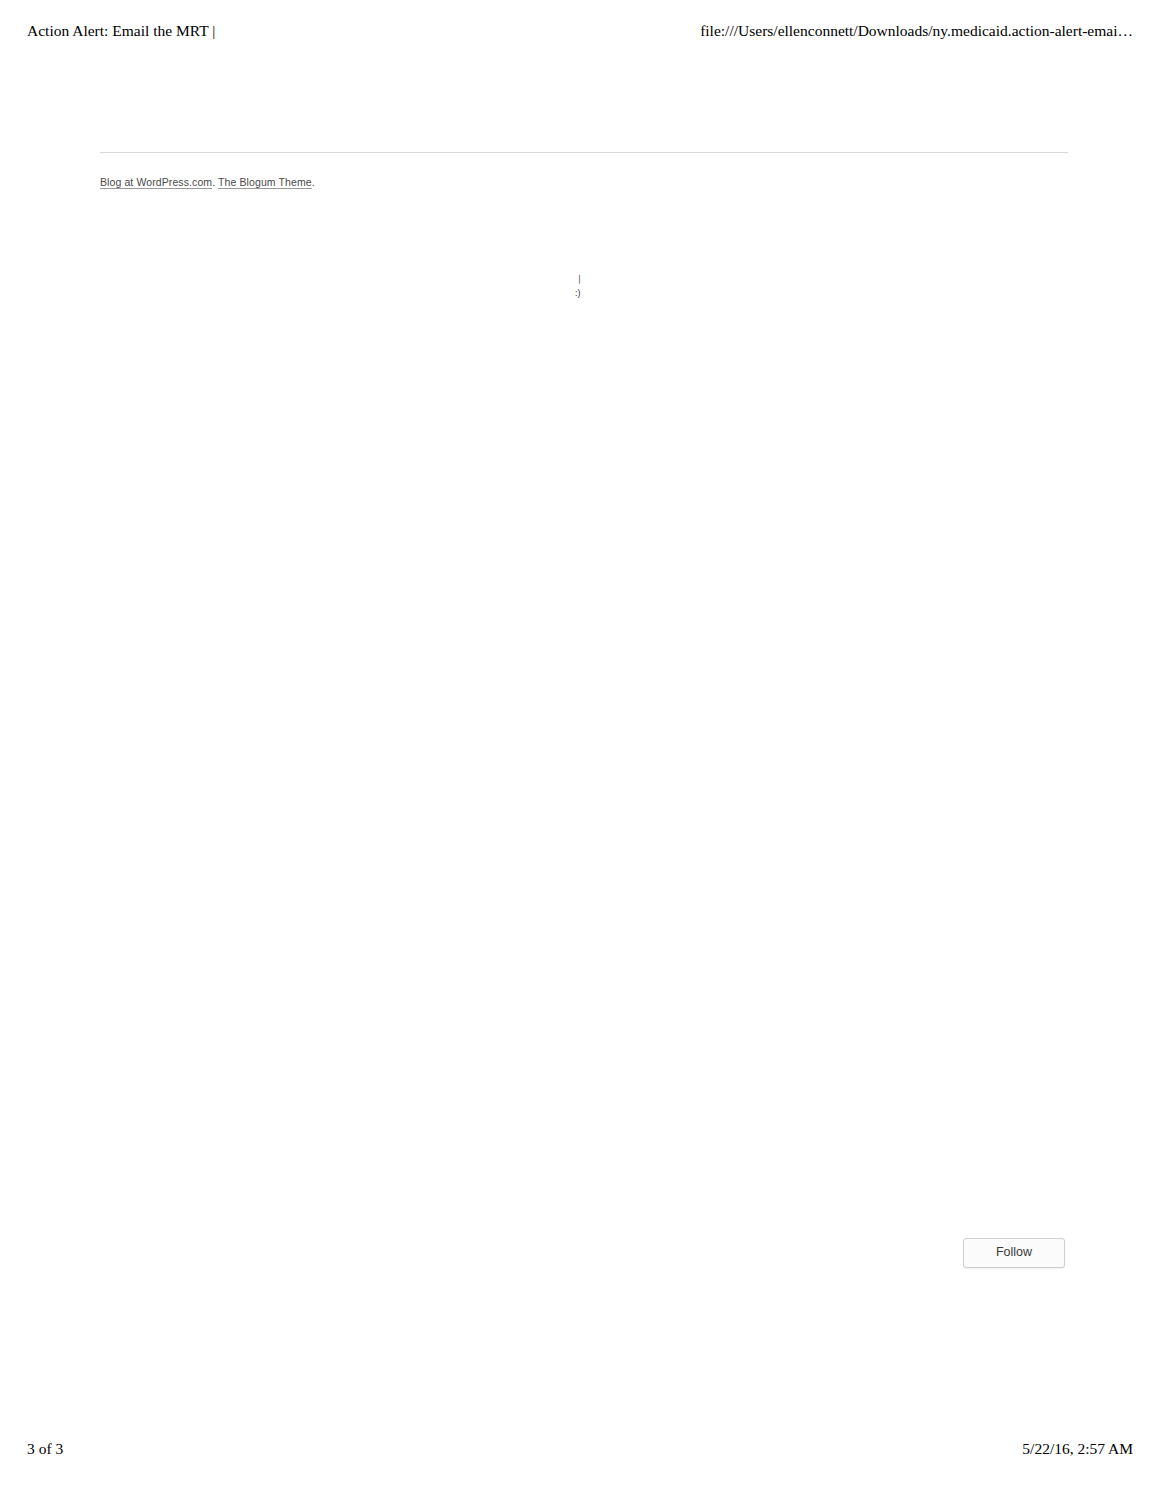Action Alert: Email the MRT |
file:///Users/ellenconnett/Downloads/ny.medicaid.action-alert-emai…
Blog at WordPress.com. The Blogum Theme.
—
:)
Follow
3 of 3
5/22/16, 2:57 AM